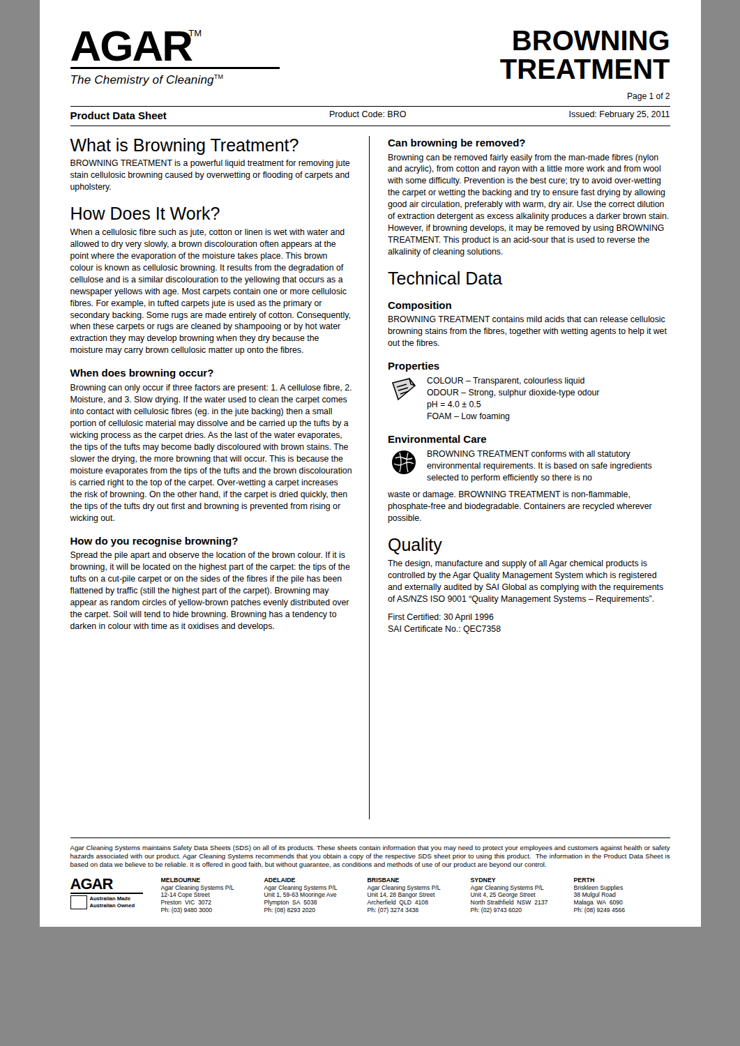AGARTM
The Chemistry of CleaningTM
BROWNING
TREATMENT
Page 1 of 2
Product Data Sheet
Product Code: BRO
Issued: February 25, 2011
What is Browning Treatment?
BROWNING TREATMENT is a powerful liquid treatment for removing jute stain cellulosic browning caused by overwetting or flooding of carpets and upholstery.
How Does It Work?
When a cellulosic fibre such as jute, cotton or linen is wet with water and allowed to dry very slowly, a brown discolouration often appears at the point where the evaporation of the moisture takes place. This brown colour is known as cellulosic browning. It results from the degradation of cellulose and is a similar discolouration to the yellowing that occurs as a newspaper yellows with age. Most carpets contain one or more cellulosic fibres. For example, in tufted carpets jute is used as the primary or secondary backing. Some rugs are made entirely of cotton. Consequently, when these carpets or rugs are cleaned by shampooing or by hot water extraction they may develop browning when they dry because the moisture may carry brown cellulosic matter up onto the fibres.
When does browning occur?
Browning can only occur if three factors are present: 1. A cellulose fibre, 2. Moisture, and 3. Slow drying. If the water used to clean the carpet comes into contact with cellulosic fibres (eg. in the jute backing) then a small portion of cellulosic material may dissolve and be carried up the tufts by a wicking process as the carpet dries. As the last of the water evaporates, the tips of the tufts may become badly discoloured with brown stains. The slower the drying, the more browning that will occur. This is because the moisture evaporates from the tips of the tufts and the brown discolouration is carried right to the top of the carpet. Over-wetting a carpet increases the risk of browning. On the other hand, if the carpet is dried quickly, then the tips of the tufts dry out first and browning is prevented from rising or wicking out.
How do you recognise browning?
Spread the pile apart and observe the location of the brown colour. If it is browning, it will be located on the highest part of the carpet: the tips of the tufts on a cut-pile carpet or on the sides of the fibres if the pile has been flattened by traffic (still the highest part of the carpet). Browning may appear as random circles of yellow-brown patches evenly distributed over the carpet. Soil will tend to hide browning. Browning has a tendency to darken in colour with time as it oxidises and develops.
Can browning be removed?
Browning can be removed fairly easily from the man-made fibres (nylon and acrylic), from cotton and rayon with a little more work and from wool with some difficulty. Prevention is the best cure; try to avoid over-wetting the carpet or wetting the backing and try to ensure fast drying by allowing good air circulation, preferably with warm, dry air. Use the correct dilution of extraction detergent as excess alkalinity produces a darker brown stain. However, if browning develops, it may be removed by using BROWNING TREATMENT. This product is an acid-sour that is used to reverse the alkalinity of cleaning solutions.
Technical Data
Composition
BROWNING TREATMENT contains mild acids that can release cellulosic browning stains from the fibres, together with wetting agents to help it wet out the fibres.
Properties
COLOUR – Transparent, colourless liquid
ODOUR – Strong, sulphur dioxide-type odour
pH = 4.0 ± 0.5
FOAM – Low foaming
Environmental Care
BROWNING TREATMENT conforms with all statutory environmental requirements. It is based on safe ingredients selected to perform efficiently so there is no
waste or damage. BROWNING TREATMENT is non-flammable, phosphate-free and biodegradable. Containers are recycled wherever possible.
Quality
The design, manufacture and supply of all Agar chemical products is controlled by the Agar Quality Management System which is registered and externally audited by SAI Global as complying with the requirements of AS/NZS ISO 9001 “Quality Management Systems – Requirements”.
First Certified: 30 April 1996
SAI Certificate No.: QEC7358
Agar Cleaning Systems maintains Safety Data Sheets (SDS) on all of its products. These sheets contain information that you may need to protect your employees and customers against health or safety hazards associated with our product. Agar Cleaning Systems recommends that you obtain a copy of the respective SDS sheet prior to using this product. The information in the Product Data Sheet is based on data we believe to be reliable. It is offered in good faith, but without guarantee, as conditions and methods of use of our product are beyond our control.
AGAR
Australian Made
Australian Owned
MELBOURNE
Agar Cleaning Systems P/L
12-14 Cope Street
Preston VIC 3072
Ph: (03) 9480 3000
ADELAIDE
Agar Cleaning Systems P/L
Unit 1, 59-63 Mooringe Ave
Plympton SA 5038
Ph: (08) 8293 2020
BRISBANE
Agar Cleaning Systems P/L
Unit 14, 28 Bangor Street
Archerfield QLD 4108
Ph: (07) 3274 3438
SYDNEY
Agar Cleaning Systems P/L
Unit 4, 25 George Street
North Strathfield NSW 2137
Ph: (02) 9743 6020
PERTH
Briskleen Supplies
38 Mulgul Road
Malaga WA 6090
Ph: (08) 9249 4566